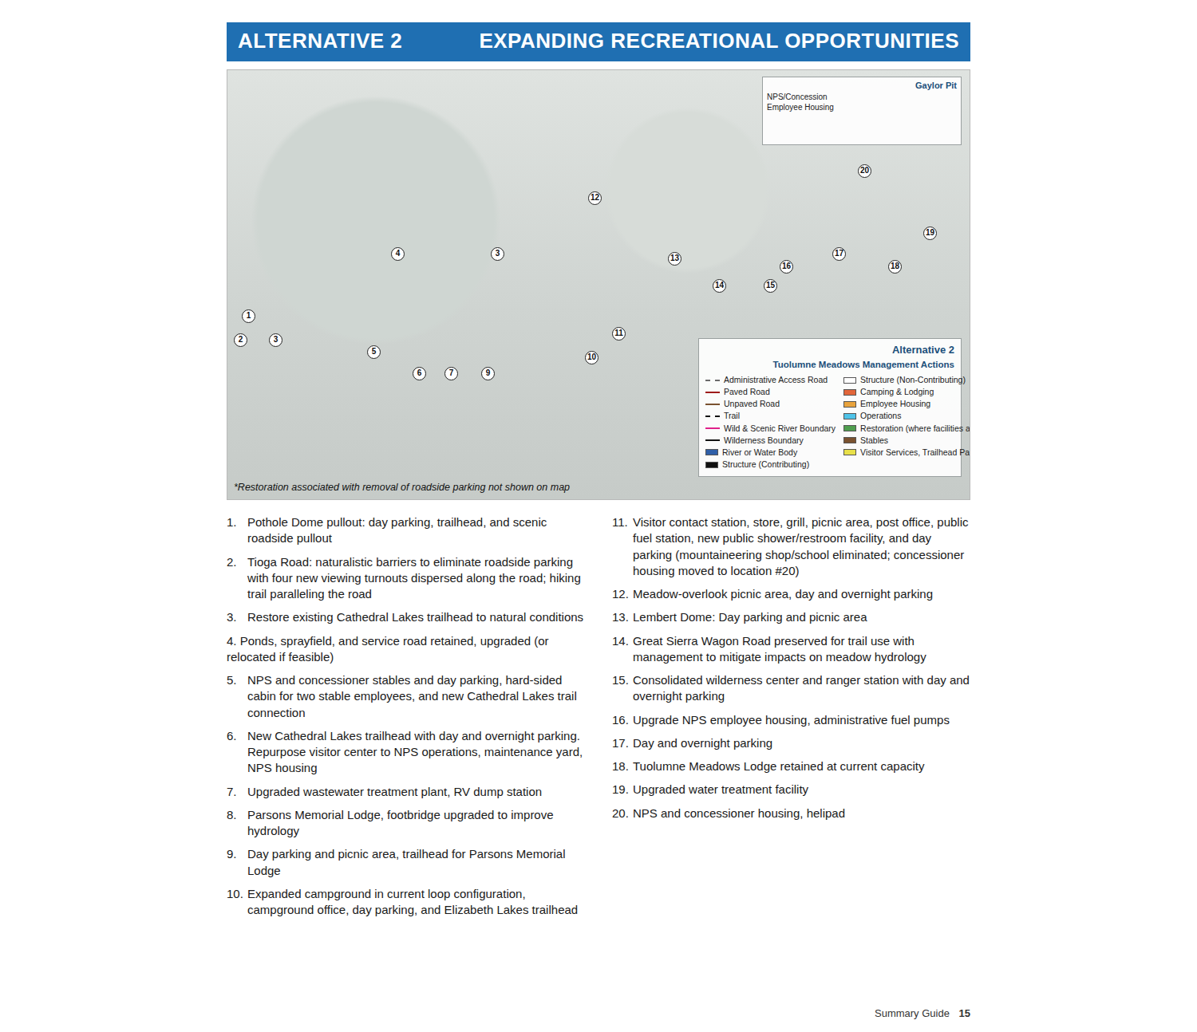ALTERNATIVE 2
EXPANDING RECREATIONAL OPPORTUNITIES
Gaylor Pit
NPS/Concession
Employee Housing
Alternative 2
Tuolumne Meadows Management Actions
Administrative Access Road
Paved Road
Unpaved Road
Trail
Wild & Scenic River Boundary
Wilderness Boundary
River or Water Body
Structure (Contributing)
Structure (Non-Contributing)
Camping & Lodging
Employee Housing
Operations
Restoration (where facilities are removed)
Stables
Visitor Services, Trailhead Parking, & Picnic Areas
*Restoration associated with removal of roadside parking not shown on map
1 2 3 4 5 6 7 3 9 10 11 12 13 14 15 16 17 18 19 20
1. Pothole Dome pullout: day parking, trailhead, and scenic roadside pullout
2. Tioga Road: naturalistic barriers to eliminate roadside parking with four new viewing turnouts dispersed along the road; hiking trail paralleling the road
3. Restore existing Cathedral Lakes trailhead to natural conditions
4. Ponds, sprayfield, and service road retained, upgraded (or relocated if feasible)
5. NPS and concessioner stables and day parking, hard-sided cabin for two stable employees, and new Cathedral Lakes trail connection
6. New Cathedral Lakes trailhead with day and overnight parking. Repurpose visitor center to NPS operations, maintenance yard, NPS housing
7. Upgraded wastewater treatment plant, RV dump station
8. Parsons Memorial Lodge, footbridge upgraded to improve hydrology
9. Day parking and picnic area, trailhead for Parsons Memorial Lodge
10. Expanded campground in current loop configuration, campground office, day parking, and Elizabeth Lakes trailhead
11. Visitor contact station, store, grill, picnic area, post office, public fuel station, new public shower/restroom facility, and day parking (mountaineering shop/school eliminated; concessioner housing moved to location #20)
12. Meadow-overlook picnic area, day and overnight parking
13. Lembert Dome: Day parking and picnic area
14. Great Sierra Wagon Road preserved for trail use with management to mitigate impacts on meadow hydrology
15. Consolidated wilderness center and ranger station with day and overnight parking
16. Upgrade NPS employee housing, administrative fuel pumps
17. Day and overnight parking
18. Tuolumne Meadows Lodge retained at current capacity
19. Upgraded water treatment facility
20. NPS and concessioner housing, helipad
Summary Guide 15